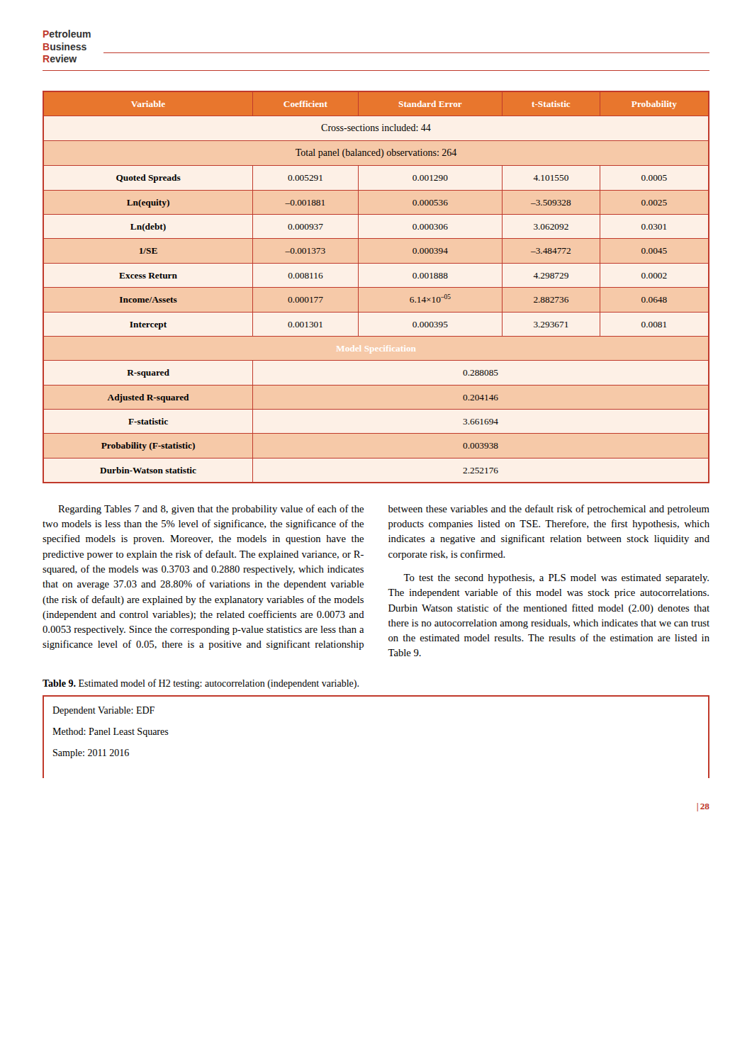Petroleum
Business
Review
| Cross-sections included: 44 |
| Total panel (balanced) observations: 264 |
| Variable | Coefficient | Standard Error | t-Statistic | Probability |
| Quoted Spreads | 0.005291 | 0.001290 | 4.101550 | 0.0005 |
| Ln(equity) | –0.001881 | 0.000536 | –3.509328 | 0.0025 |
| Ln(debt) | 0.000937 | 0.000306 | 3.062092 | 0.0301 |
| 1/SE | –0.001373 | 0.000394 | –3.484772 | 0.0045 |
| Excess Return | 0.008116 | 0.001888 | 4.298729 | 0.0002 |
| Income/Assets | 0.000177 | 6.14×10 –05 | 2.882736 | 0.0648 |
| Intercept | 0.001301 | 0.000395 | 3.293671 | 0.0081 |
| Model Specification |
| R-squared | 0.288085 |
| Adjusted R-squared | 0.204146 |
| F-statistic | 3.661694 |
| Probability (F-statistic) | 0.003938 |
| Durbin-Watson statistic | 2.252176 |
Regarding Tables 7 and 8, given that the probability value of each of the two models is less than the 5% level of significance, the significance of the specified models is proven. Moreover, the models in question have the predictive power to explain the risk of default. The explained variance, or R-squared, of the models was 0.3703 and 0.2880 respectively, which indicates that on average 37.03 and 28.80% of variations in the dependent variable (the risk of default) are explained by the explanatory variables of the models (independent and control variables); the related coefficients are 0.0073 and 0.0053 respectively. Since the corresponding p-value statistics are less than a significance level of 0.05, there is a positive and significant relationship between these variables and the default risk of petrochemical and petroleum products companies listed on TSE. Therefore, the first hypothesis, which indicates a negative and significant relation between stock liquidity and corporate risk, is confirmed.
To test the second hypothesis, a PLS model was estimated separately. The independent variable of this model was stock price autocorrelations. Durbin Watson statistic of the mentioned fitted model (2.00) denotes that there is no autocorrelation among residuals, which indicates that we can trust on the estimated model results. The results of the estimation are listed in Table 9.
Table 9. Estimated model of H2 testing: autocorrelation (independent variable).
Dependent Variable: EDF
Method: Panel Least Squares
Sample: 2011 2016
|28